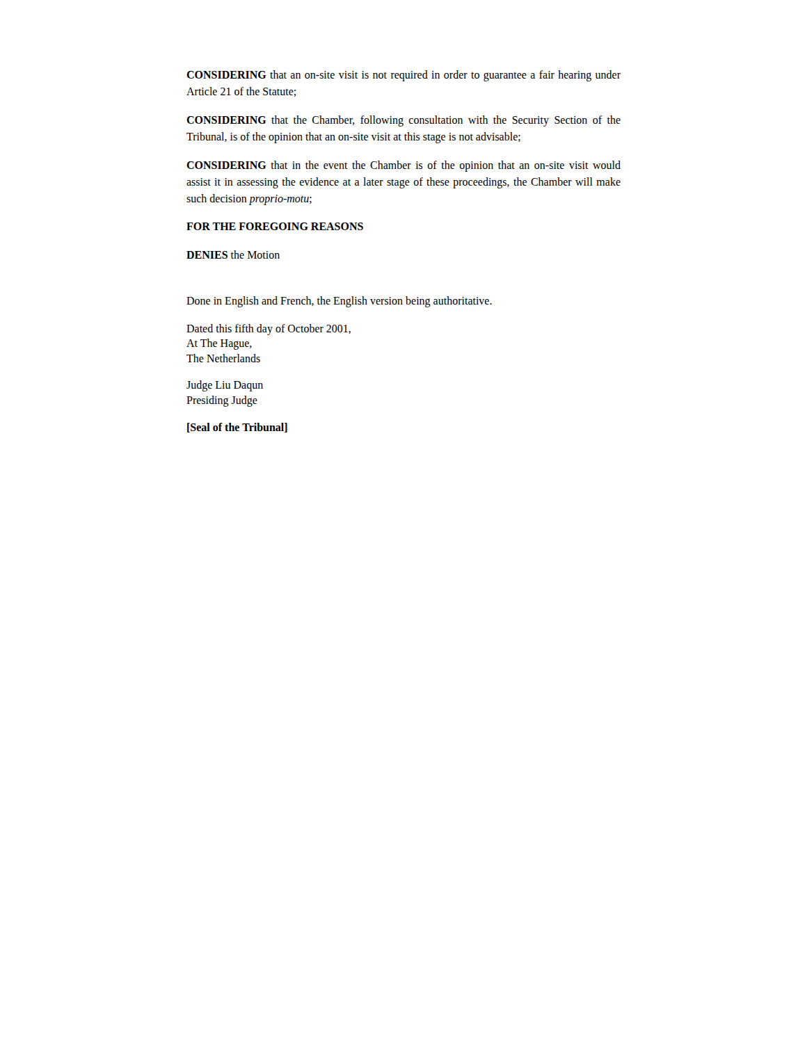CONSIDERING that an on-site visit is not required in order to guarantee a fair hearing under Article 21 of the Statute;
CONSIDERING that the Chamber, following consultation with the Security Section of the Tribunal, is of the opinion that an on-site visit at this stage is not advisable;
CONSIDERING that in the event the Chamber is of the opinion that an on-site visit would assist it in assessing the evidence at a later stage of these proceedings, the Chamber will make such decision proprio-motu;
FOR THE FOREGOING REASONS
DENIES the Motion
Done in English and French, the English version being authoritative.
Dated this fifth day of October 2001,
At The Hague,
The Netherlands
Judge Liu Daqun
Presiding Judge
[Seal of the Tribunal]